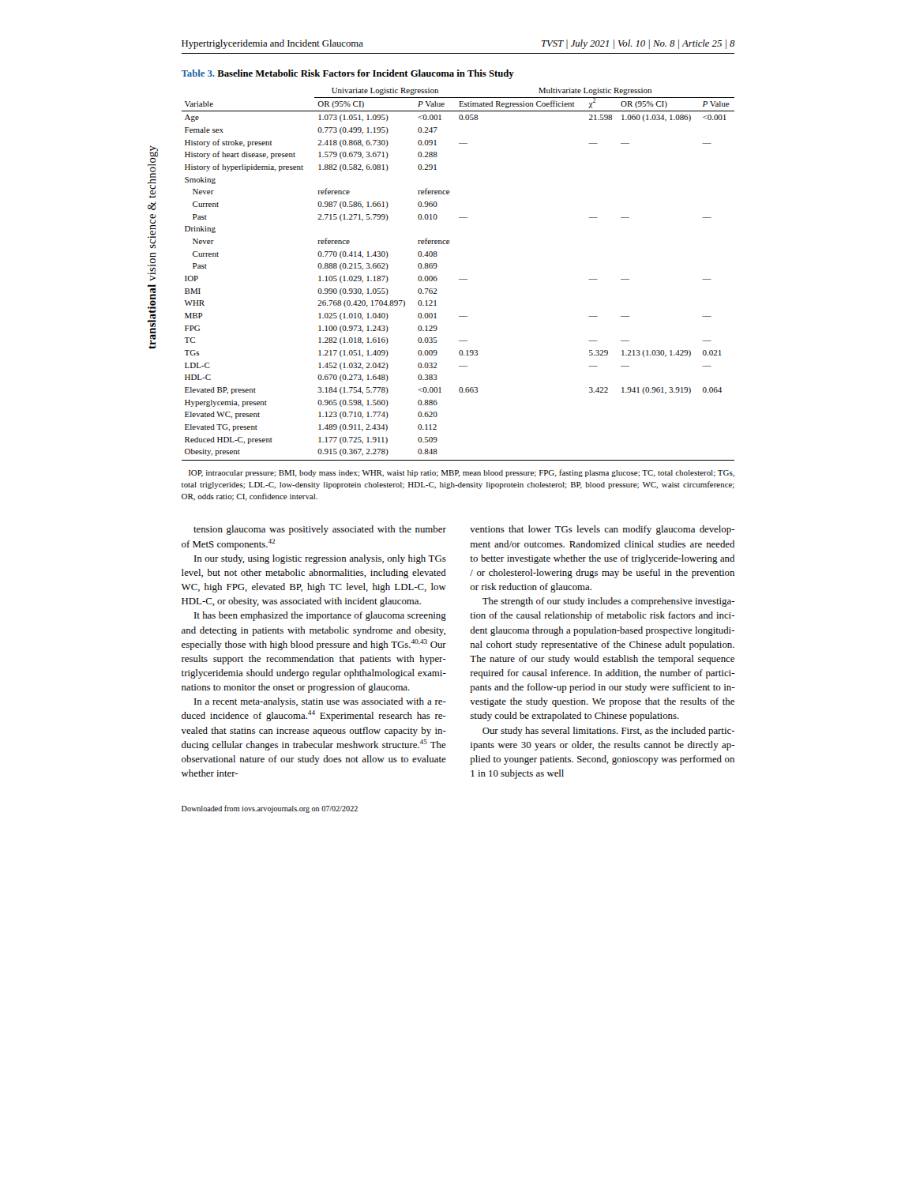Hypertriglyceridemia and Incident Glaucoma
TVST | July 2021 | Vol. 10 | No. 8 | Article 25 | 8
translational vision science & technology
Table 3. Baseline Metabolic Risk Factors for Incident Glaucoma in This Study
| | Univariate Logistic Regression | Multivariate Logistic Regression |
| --- | --- | --- |
| Variable | OR (95% CI) | P Value | Estimated Regression Coefficient | χ 2 | OR (95% CI) | P Value |
| Age | 1.073 (1.051, 1.095) | <0.001 | 0.058 | 21.598 | 1.060 (1.034, 1.086) | <0.001 |
| Female sex | 0.773 (0.499, 1.195) | 0.247 | | | | |
| History of stroke, present | 2.418 (0.868, 6.730) | 0.091 | — | — | — | — |
| History of heart disease, present | 1.579 (0.679, 3.671) | 0.288 | | | | |
| History of hyperlipidemia, present | 1.882 (0.582, 6.081) | 0.291 | | | | |
| Smoking | | | | | | |
| Never | reference | reference | | | | |
| Current | 0.987 (0.586, 1.661) | 0.960 | | | | |
| Past | 2.715 (1.271, 5.799) | 0.010 | — | — | — | — |
| Drinking | | | | | | |
| Never | reference | reference | | | | |
| Current | 0.770 (0.414, 1.430) | 0.408 | | | | |
| Past | 0.888 (0.215, 3.662) | 0.869 | | | | |
| IOP | 1.105 (1.029, 1.187) | 0.006 | — | — | — | — |
| BMI | 0.990 (0.930, 1.055) | 0.762 | | | | |
| WHR | 26.768 (0.420, 1704.897) | 0.121 | | | | |
| MBP | 1.025 (1.010, 1.040) | 0.001 | — | — | — | — |
| FPG | 1.100 (0.973, 1.243) | 0.129 | | | | |
| TC | 1.282 (1.018, 1.616) | 0.035 | — | — | — | — |
| TGs | 1.217 (1.051, 1.409) | 0.009 | 0.193 | 5.329 | 1.213 (1.030, 1.429) | 0.021 |
| LDL-C | 1.452 (1.032, 2.042) | 0.032 | — | — | — | — |
| HDL-C | 0.670 (0.273, 1.648) | 0.383 | | | | |
| Elevated BP, present | 3.184 (1.754, 5.778) | <0.001 | 0.663 | 3.422 | 1.941 (0.961, 3.919) | 0.064 |
| Hyperglycemia, present | 0.965 (0.598, 1.560) | 0.886 | | | | |
| Elevated WC, present | 1.123 (0.710, 1.774) | 0.620 | | | | |
| Elevated TG, present | 1.489 (0.911, 2.434) | 0.112 | | | | |
| Reduced HDL-C, present | 1.177 (0.725, 1.911) | 0.509 | | | | |
| Obesity, present | 0.915 (0.367, 2.278) | 0.848 | | | | |
IOP, intraocular pressure; BMI, body mass index; WHR, waist hip ratio; MBP, mean blood pressure; FPG, fasting plasma glucose; TC, total cholesterol; TGs, total triglycerides; LDL-C, low-density lipoprotein cholesterol; HDL-C, high-density lipoprotein cholesterol; BP, blood pressure; WC, waist circumference; OR, odds ratio; CI, confidence interval.
tension glaucoma was positively associated with the number of MetS components.42
In our study, using logistic regression analysis, only high TGs level, but not other metabolic abnormalities, including elevated WC, high FPG, elevated BP, high TC level, high LDL-C, low HDL-C, or obesity, was associated with incident glaucoma.
It has been emphasized the importance of glaucoma screening and detecting in patients with metabolic syndrome and obesity, especially those with high blood pressure and high TGs.40,43 Our results support the recommendation that patients with hypertriglyceridemia should undergo regular ophthalmological examinations to monitor the onset or progression of glaucoma.
In a recent meta-analysis, statin use was associated with a reduced incidence of glaucoma.44 Experimental research has revealed that statins can increase aqueous outflow capacity by inducing cellular changes in trabecular meshwork structure.45 The observational nature of our study does not allow us to evaluate whether inter-
ventions that lower TGs levels can modify glaucoma development and/or outcomes. Randomized clinical studies are needed to better investigate whether the use of triglyceride-lowering and / or cholesterol-lowering drugs may be useful in the prevention or risk reduction of glaucoma.
The strength of our study includes a comprehensive investigation of the causal relationship of metabolic risk factors and incident glaucoma through a population-based prospective longitudinal cohort study representative of the Chinese adult population. The nature of our study would establish the temporal sequence required for causal inference. In addition, the number of participants and the follow-up period in our study were sufficient to investigate the study question. We propose that the results of the study could be extrapolated to Chinese populations.
Our study has several limitations. First, as the included participants were 30 years or older, the results cannot be directly applied to younger patients. Second, gonioscopy was performed on 1 in 10 subjects as well
Downloaded from iovs.arvojournals.org on 07/02/2022